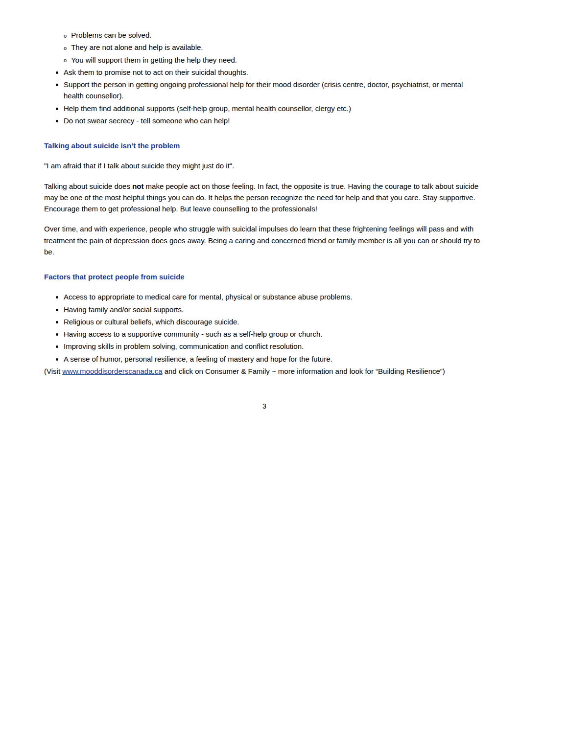Problems can be solved.
They are not alone and help is available.
You will support them in getting the help they need.
Ask them to promise not to act on their suicidal thoughts.
Support the person in getting ongoing professional help for their mood disorder (crisis centre, doctor, psychiatrist, or mental health counsellor).
Help them find additional supports (self-help group, mental health counsellor, clergy etc.)
Do not swear secrecy - tell someone who can help!
Talking about suicide isn’t the problem
"I am afraid that if I talk about suicide they might just do it".
Talking about suicide does not make people act on those feeling. In fact, the opposite is true. Having the courage to talk about suicide may be one of the most helpful things you can do. It helps the person recognize the need for help and that you care. Stay supportive. Encourage them to get professional help. But leave counselling to the professionals!
Over time, and with experience, people who struggle with suicidal impulses do learn that these frightening feelings will pass and with treatment the pain of depression does goes away. Being a caring and concerned friend or family member is all you can or should try to be.
Factors that protect people from suicide
Access to appropriate to medical care for mental, physical or substance abuse problems.
Having family and/or social supports.
Religious or cultural beliefs, which discourage suicide.
Having access to a supportive community - such as a self-help group or church.
Improving skills in problem solving, communication and conflict resolution.
A sense of humor, personal resilience, a feeling of mastery and hope for the future.
(Visit www.mooddisorderscanada.ca and click on Consumer & Family ~ more information and look for “Building Resilience”)
3